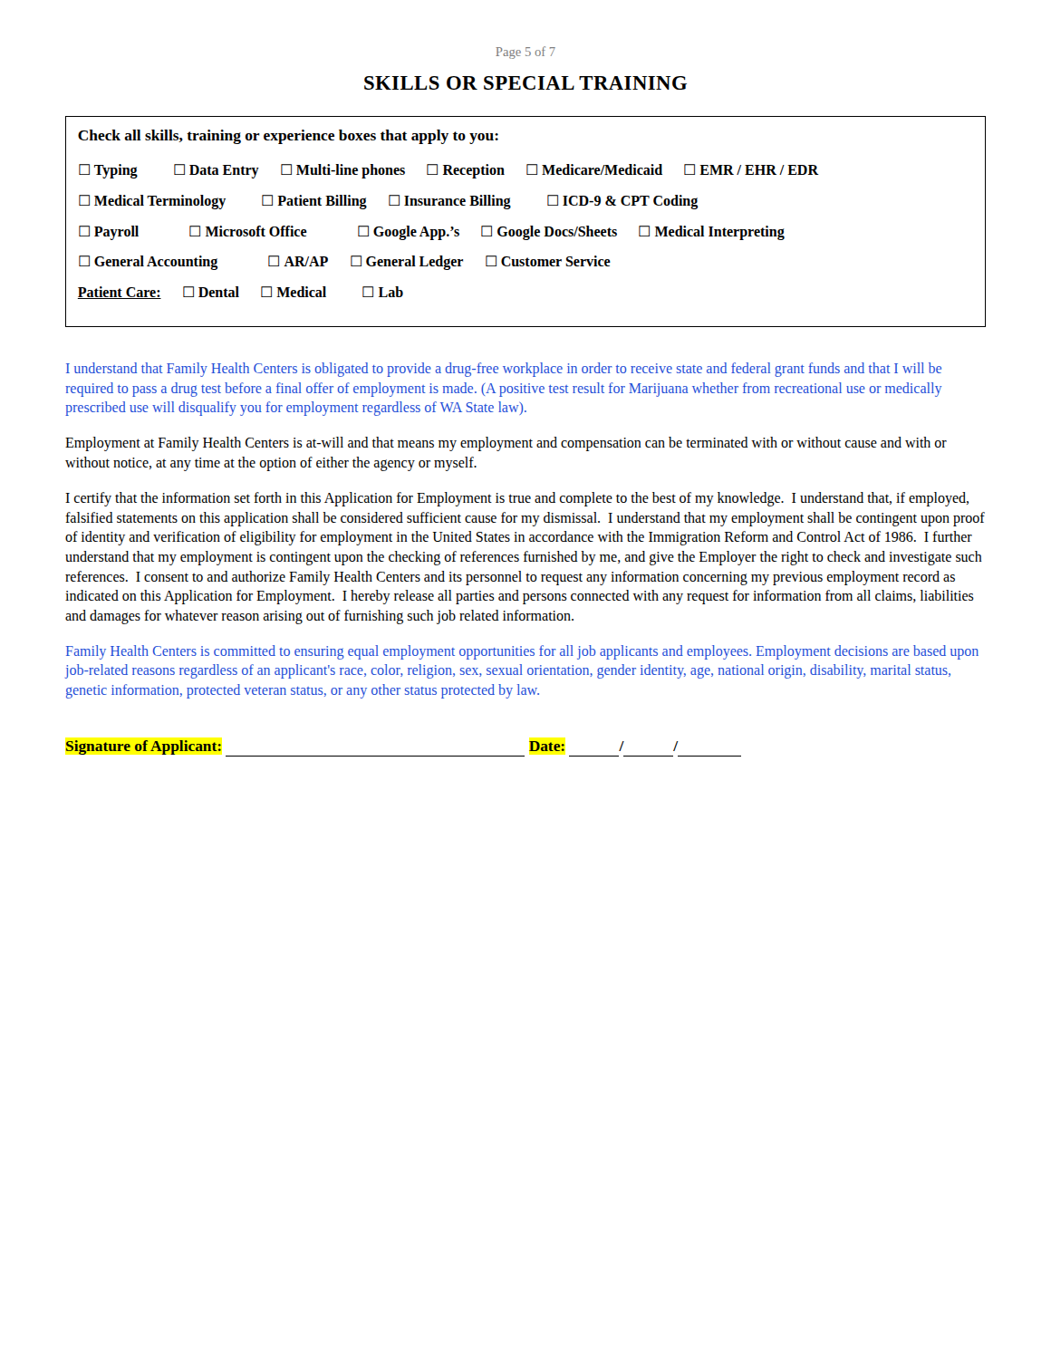Page 5 of 7
SKILLS OR SPECIAL TRAINING
Check all skills, training or experience boxes that apply to you:
☐Typing ☐Data Entry ☐Multi-line phones ☐Reception ☐Medicare/Medicaid ☐EMR / EHR / EDR
☐Medical Terminology ☐Patient Billing ☐Insurance Billing ☐ICD-9 & CPT Coding
☐Payroll ☐Microsoft Office ☐Google App.’s ☐Google Docs/Sheets ☐Medical Interpreting
☐General Accounting ☐AR/AP ☐General Ledger ☐Customer Service
Patient Care: ☐Dental ☐Medical ☐Lab
I understand that Family Health Centers is obligated to provide a drug-free workplace in order to receive state and federal grant funds and that I will be required to pass a drug test before a final offer of employment is made. (A positive test result for Marijuana whether from recreational use or medically prescribed use will disqualify you for employment regardless of WA State law).
Employment at Family Health Centers is at-will and that means my employment and compensation can be terminated with or without cause and with or without notice, at any time at the option of either the agency or myself.
I certify that the information set forth in this Application for Employment is true and complete to the best of my knowledge. I understand that, if employed, falsified statements on this application shall be considered sufficient cause for my dismissal. I understand that my employment shall be contingent upon proof of identity and verification of eligibility for employment in the United States in accordance with the Immigration Reform and Control Act of 1986. I further understand that my employment is contingent upon the checking of references furnished by me, and give the Employer the right to check and investigate such references. I consent to and authorize Family Health Centers and its personnel to request any information concerning my previous employment record as indicated on this Application for Employment. I hereby release all parties and persons connected with any request for information from all claims, liabilities and damages for whatever reason arising out of furnishing such job related information.
Family Health Centers is committed to ensuring equal employment opportunities for all job applicants and employees. Employment decisions are based upon job-related reasons regardless of an applicant's race, color, religion, sex, sexual orientation, gender identity, age, national origin, disability, marital status, genetic information, protected veteran status, or any other status protected by law.
Signature of Applicant: Date: / /